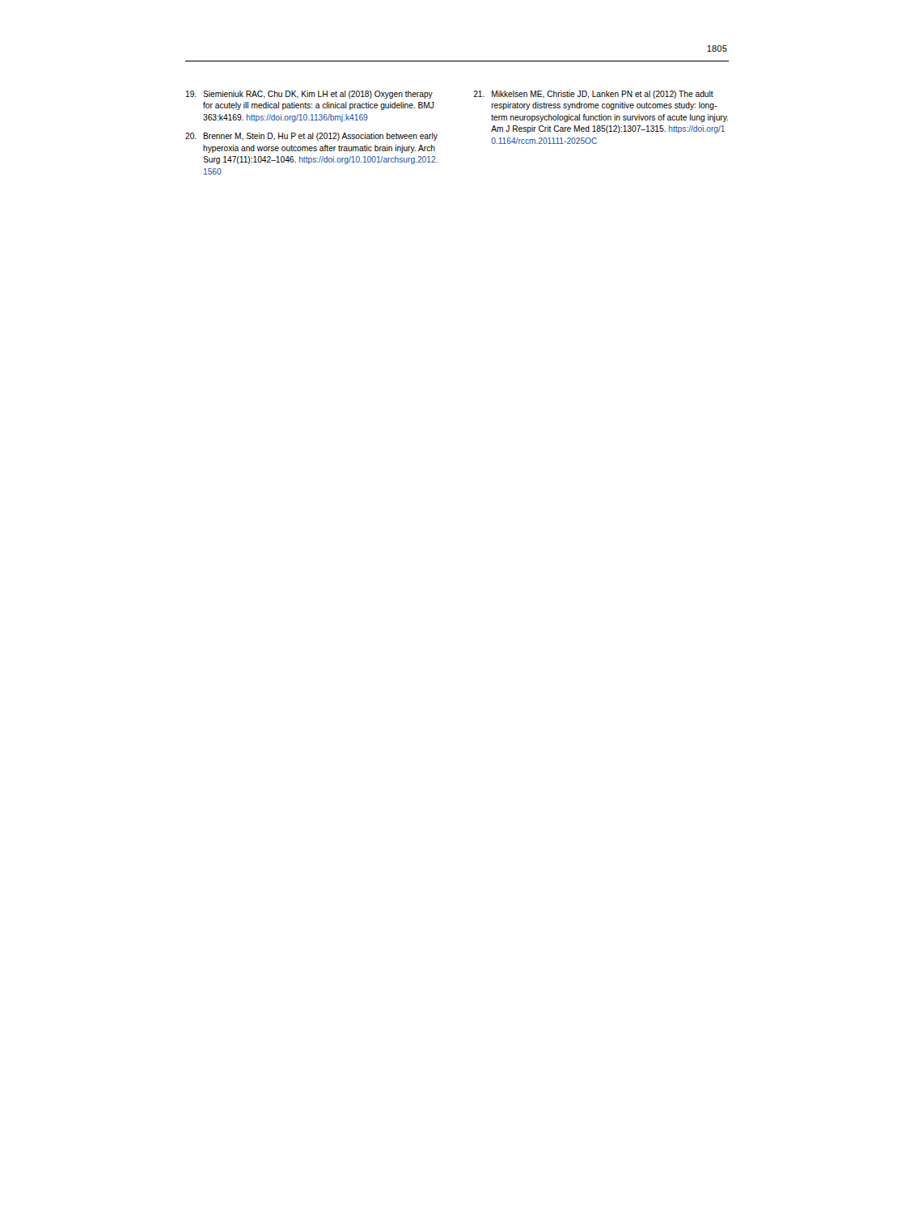1805
19. Siemieniuk RAC, Chu DK, Kim LH et al (2018) Oxygen therapy for acutely ill medical patients: a clinical practice guideline. BMJ 363:k4169. https://doi.org/10.1136/bmj.k4169
20. Brenner M, Stein D, Hu P et al (2012) Association between early hyperoxia and worse outcomes after traumatic brain injury. Arch Surg 147(11):1042–1046. https://doi.org/10.1001/archsurg.2012.1560
21. Mikkelsen ME, Christie JD, Lanken PN et al (2012) The adult respiratory distress syndrome cognitive outcomes study: long-term neuropsychological function in survivors of acute lung injury. Am J Respir Crit Care Med 185(12):1307–1315. https://doi.org/10.1164/rccm.201111-2025OC